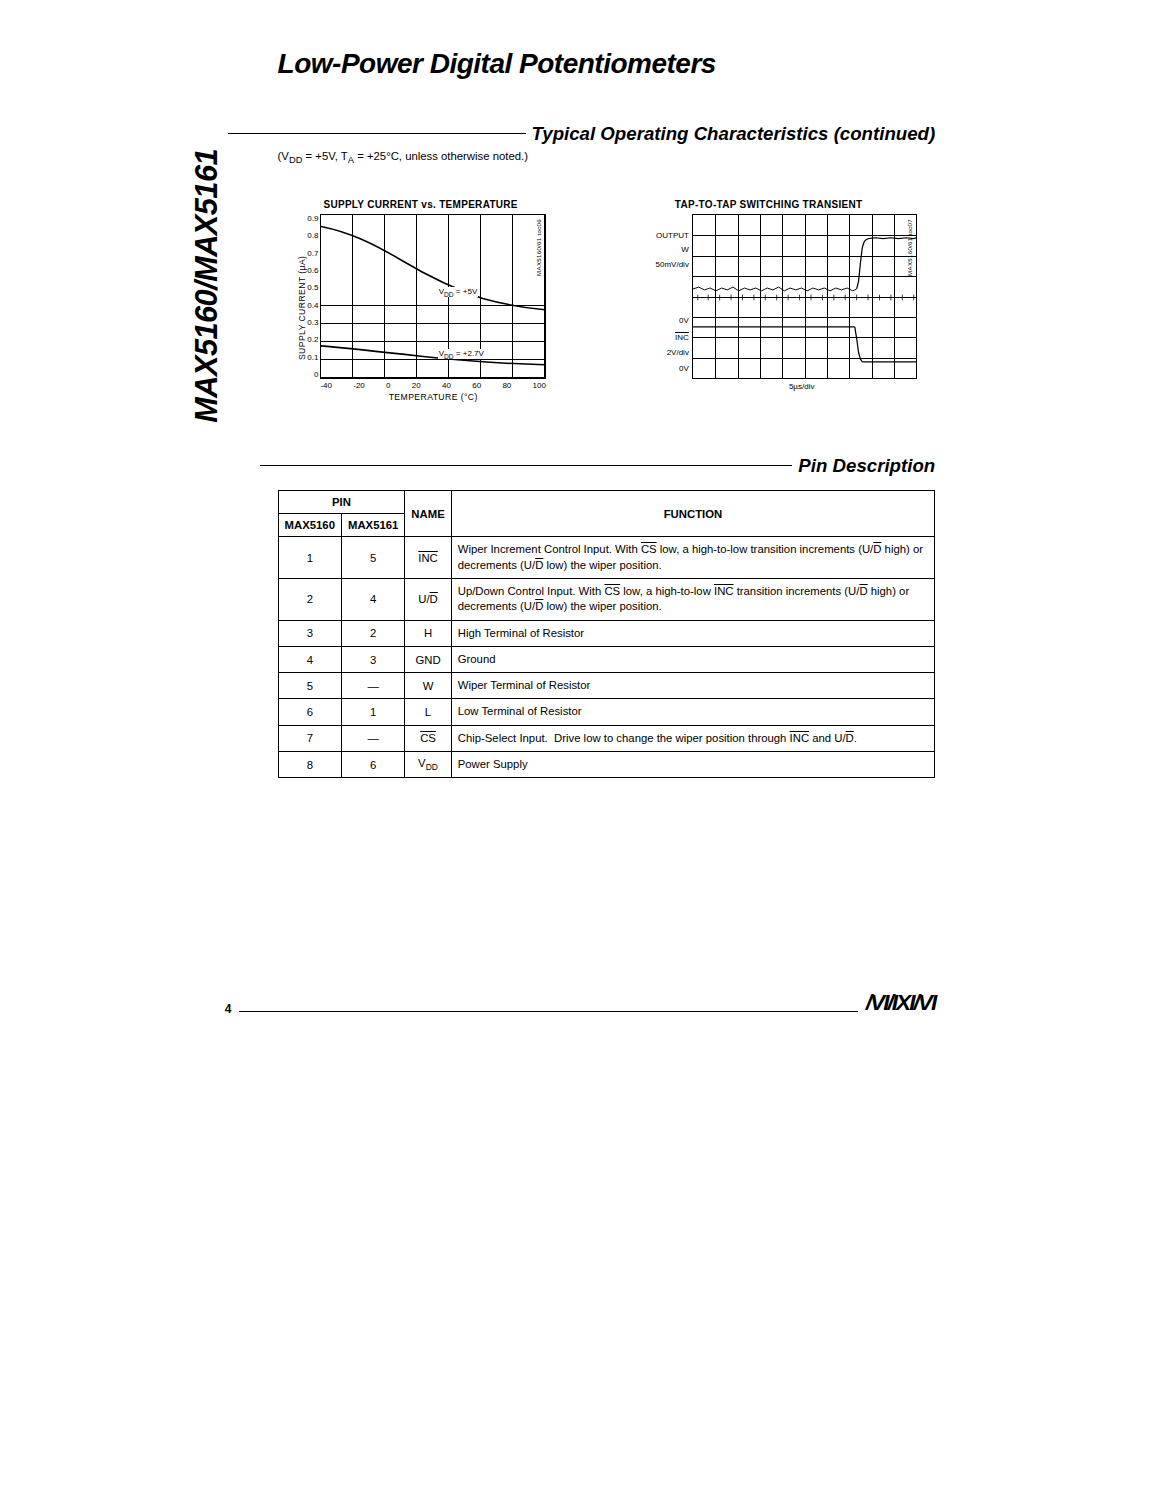MAX5160/MAX5161
Low-Power Digital Potentiometers
Typical Operating Characteristics (continued)
(VDD = +5V, TA = +25°C, unless otherwise noted.)
SUPPLY CURRENT vs. TEMPERATURE
SUPPLY CURRENT (µA)
0.9
0.8
0.7
0.6
0.5
0.4
0.3
0.2
0.1
0
MAX5160/61 toc06
VDD = +5V
VDD = +2.7V
-40-20020406080100
TEMPERATURE (°C)
TAP-TO-TAP SWITCHING TRANSIENT
OUTPUT
W
50mV/div
0V
INC
2V/div
0V
MAX5160/61 toc07
5µs/div
Pin Description
| PIN | NAME | FUNCTION |
| --- | --- | --- |
| MAX5160 | MAX5161 |
| 1 | 5 | INC | Wiper Increment Control Input. With CS low, a high-to-low transition increments (U/ D high) or decrements (U/ D low) the wiper position. |
| 2 | 4 | U/ D | Up/Down Control Input. With CS low, a high-to-low INC transition increments (U/ D high) or decrements (U/ D low) the wiper position. |
| 3 | 2 | H | High Terminal of Resistor |
| 4 | 3 | GND | Ground |
| 5 | — | W | Wiper Terminal of Resistor |
| 6 | 1 | L | Low Terminal of Resistor |
| 7 | — | CS | Chip-Select Input. Drive low to change the wiper position through INC and U/ D . |
| 8 | 6 | V DD | Power Supply |
4
/VI/IXI/VI